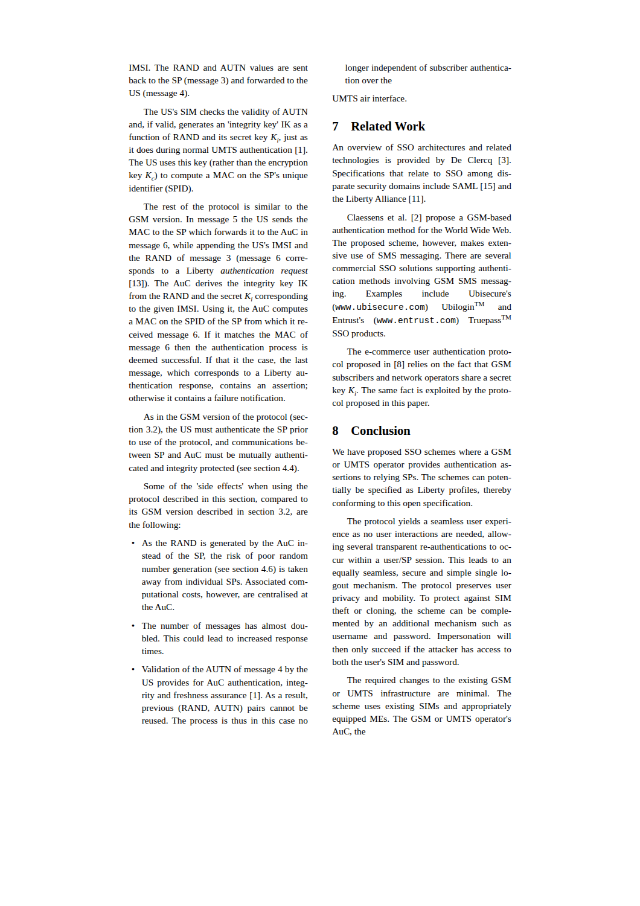IMSI. The RAND and AUTN values are sent back to the SP (message 3) and forwarded to the US (message 4).
The US's SIM checks the validity of AUTN and, if valid, generates an 'integrity key' IK as a function of RAND and its secret key Ki, just as it does during normal UMTS authentication [1]. The US uses this key (rather than the encryption key Kc) to compute a MAC on the SP's unique identifier (SPID).
The rest of the protocol is similar to the GSM version. In message 5 the US sends the MAC to the SP which forwards it to the AuC in message 6, while appending the US's IMSI and the RAND of message 3 (message 6 corresponds to a Liberty authentication request [13]). The AuC derives the integrity key IK from the RAND and the secret Ki corresponding to the given IMSI. Using it, the AuC computes a MAC on the SPID of the SP from which it received message 6. If it matches the MAC of message 6 then the authentication process is deemed successful. If that it the case, the last message, which corresponds to a Liberty authentication response, contains an assertion; otherwise it contains a failure notification.
As in the GSM version of the protocol (section 3.2), the US must authenticate the SP prior to use of the protocol, and communications between SP and AuC must be mutually authenticated and integrity protected (see section 4.4).
Some of the 'side effects' when using the protocol described in this section, compared to its GSM version described in section 3.2, are the following:
As the RAND is generated by the AuC instead of the SP, the risk of poor random number generation (see section 4.6) is taken away from individual SPs. Associated computational costs, however, are centralised at the AuC.
The number of messages has almost doubled. This could lead to increased response times.
Validation of the AUTN of message 4 by the US provides for AuC authentication, integrity and freshness assurance [1]. As a result, previous (RAND, AUTN) pairs cannot be reused. The process is thus in this case no longer independent of subscriber authentication over the
UMTS air interface.
7 Related Work
An overview of SSO architectures and related technologies is provided by De Clercq [3]. Specifications that relate to SSO among disparate security domains include SAML [15] and the Liberty Alliance [11].
Claessens et al. [2] propose a GSM-based authentication method for the World Wide Web. The proposed scheme, however, makes extensive use of SMS messaging. There are several commercial SSO solutions supporting authentication methods involving GSM SMS messaging. Examples include Ubisecure's (www.ubisecure.com) UbiloginTM and Entrust's (www.entrust.com) TruepassTM SSO products.
The e-commerce user authentication protocol proposed in [8] relies on the fact that GSM subscribers and network operators share a secret key Ki. The same fact is exploited by the protocol proposed in this paper.
8 Conclusion
We have proposed SSO schemes where a GSM or UMTS operator provides authentication assertions to relying SPs. The schemes can potentially be specified as Liberty profiles, thereby conforming to this open specification.
The protocol yields a seamless user experience as no user interactions are needed, allowing several transparent re-authentications to occur within a user/SP session. This leads to an equally seamless, secure and simple single logout mechanism. The protocol preserves user privacy and mobility. To protect against SIM theft or cloning, the scheme can be complemented by an additional mechanism such as username and password. Impersonation will then only succeed if the attacker has access to both the user's SIM and password.
The required changes to the existing GSM or UMTS infrastructure are minimal. The scheme uses existing SIMs and appropriately equipped MEs. The GSM or UMTS operator's AuC, the